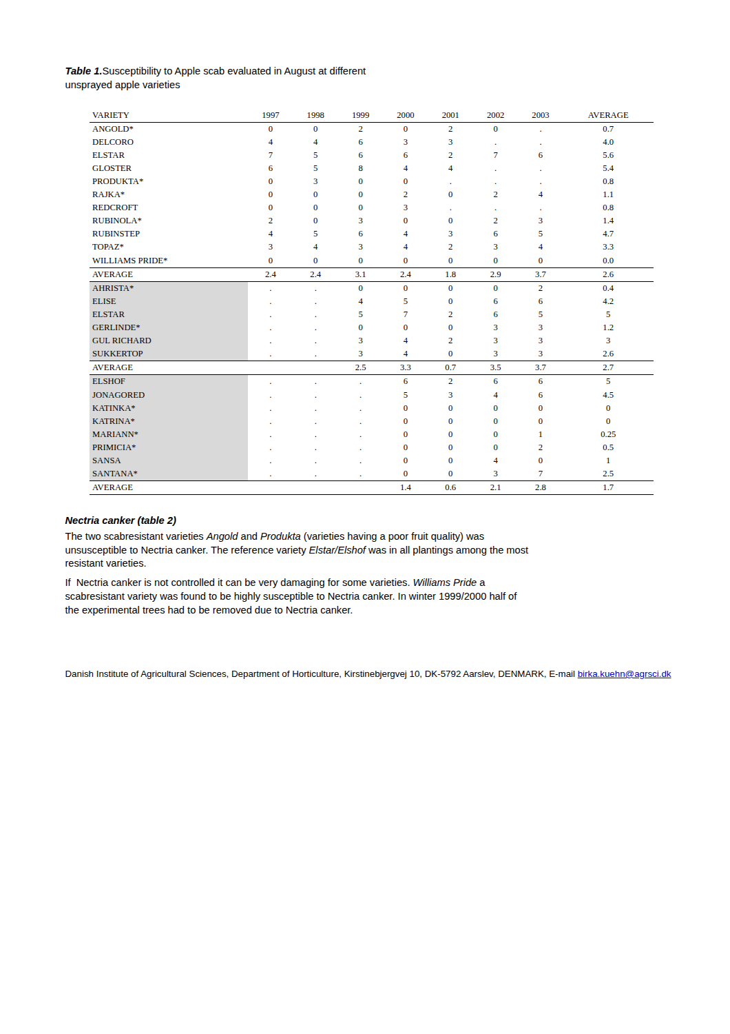Table 1. Susceptibility to Apple scab evaluated in August at different unsprayed apple varieties
| VARIETY | 1997 | 1998 | 1999 | 2000 | 2001 | 2002 | 2003 | AVERAGE |
| --- | --- | --- | --- | --- | --- | --- | --- | --- |
| ANGOLD* | 0 | 0 | 2 | 0 | 2 | 0 | . | 0.7 |
| DELCORO | 4 | 4 | 6 | 3 | 3 | . | . | 4.0 |
| ELSTAR | 7 | 5 | 6 | 6 | 2 | 7 | 6 | 5.6 |
| GLOSTER | 6 | 5 | 8 | 4 | 4 | . | . | 5.4 |
| PRODUKTA* | 0 | 3 | 0 | 0 | . | . | . | 0.8 |
| RAJKA* | 0 | 0 | 0 | 2 | 0 | 2 | 4 | 1.1 |
| REDCROFT | 0 | 0 | 0 | 3 | . | . | . | 0.8 |
| RUBINOLA* | 2 | 0 | 3 | 0 | 0 | 2 | 3 | 1.4 |
| RUBINSTEP | 4 | 5 | 6 | 4 | 3 | 6 | 5 | 4.7 |
| TOPAZ* | 3 | 4 | 3 | 4 | 2 | 3 | 4 | 3.3 |
| WILLIAMS PRIDE* | 0 | 0 | 0 | 0 | 0 | 0 | 0 | 0.0 |
| AVERAGE | 2.4 | 2.4 | 3.1 | 2.4 | 1.8 | 2.9 | 3.7 | 2.6 |
| AHRISTA* | . | . | 0 | 0 | 0 | 0 | 2 | 0.4 |
| ELISE | . | . | 4 | 5 | 0 | 6 | 6 | 4.2 |
| ELSTAR | . | . | 5 | 7 | 2 | 6 | 5 | 5 |
| GERLINDE* | . | . | 0 | 0 | 0 | 3 | 3 | 1.2 |
| GUL RICHARD | . | . | 3 | 4 | 2 | 3 | 3 | 3 |
| SUKKERTOP | . | . | 3 | 4 | 0 | 3 | 3 | 2.6 |
| AVERAGE | | | 2.5 | 3.3 | 0.7 | 3.5 | 3.7 | 2.7 |
| ELSHOF | . | . | . | 6 | 2 | 6 | 6 | 5 |
| JONAGORED | . | . | . | 5 | 3 | 4 | 6 | 4.5 |
| KATINKA* | . | . | . | 0 | 0 | 0 | 0 | 0 |
| KATRINA* | . | . | . | 0 | 0 | 0 | 0 | 0 |
| MARIANN* | . | . | . | 0 | 0 | 0 | 1 | 0.25 |
| PRIMICIA* | . | . | . | 0 | 0 | 0 | 2 | 0.5 |
| SANSA | . | . | . | 0 | 0 | 4 | 0 | 1 |
| SANTANA* | . | . | . | 0 | 0 | 3 | 7 | 2.5 |
| AVERAGE | | | | 1.4 | 0.6 | 2.1 | 2.8 | 1.7 |
Nectria canker (table 2)
The two scabresistant varieties Angold and Produkta (varieties having a poor fruit quality) was unsusceptible to Nectria canker. The reference variety Elstar/Elshof was in all plantings among the most resistant varieties.
If Nectria canker is not controlled it can be very damaging for some varieties. Williams Pride a scabresistant variety was found to be highly susceptible to Nectria canker. In winter 1999/2000 half of the experimental trees had to be removed due to Nectria canker.
Danish Institute of Agricultural Sciences, Department of Horticulture, Kirstinebjergvej 10, DK-5792 Aarslev, DENMARK, E-mail birka.kuehn@agrsci.dk